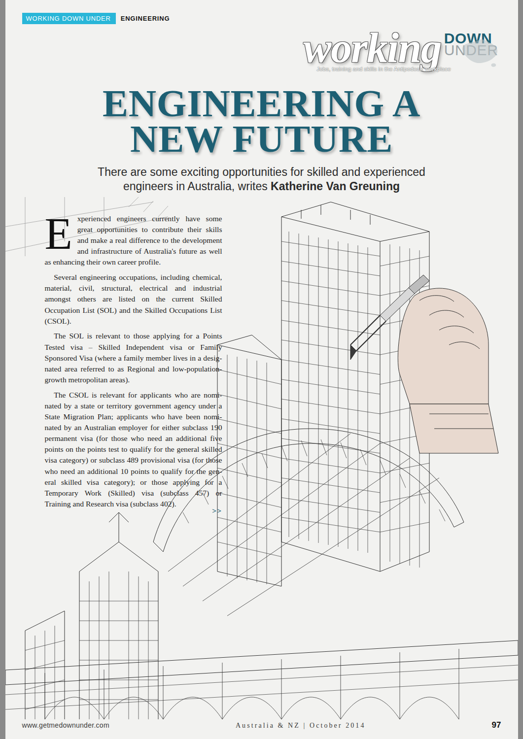WORKING DOWN UNDER ENGINEERING
working DOWN UNDER
Jobs, training and skills in the Antipodean workplace
ENGINEERING A NEW FUTURE
There are some exciting opportunities for skilled and experienced
engineers in Australia, writes Katherine Van Greuning
Experienced engineers currently have some great opportunities to contribute their skills and make a real difference to the development and infrastructure of Australia's future as well as enhancing their own career profile.
Several engineering occupations, including chemical, material, civil, structural, electrical and industrial amongst others are listed on the current Skilled Occupation List (SOL) and the Skilled Occupations List (CSOL).
The SOL is relevant to those applying for a Points Tested visa – Skilled Independent visa or Family Sponsored Visa (where a family member lives in a designated area referred to as Regional and low-population-growth metropolitan areas).
The CSOL is relevant for applicants who are nominated by a state or territory government agency under a State Migration Plan; applicants who have been nominated by an Australian employer for either subclass 190 permanent visa (for those who need an additional five points on the points test to qualify for the general skilled visa category) or subclass 489 provisional visa (for those who need an additional 10 points to qualify for the general skilled visa category); or those applying for a Temporary Work (Skilled) visa (subclass 457) or Training and Research visa (subclass 402).
>>
www.getmedownunder.com Australia & NZ | October 2014 97